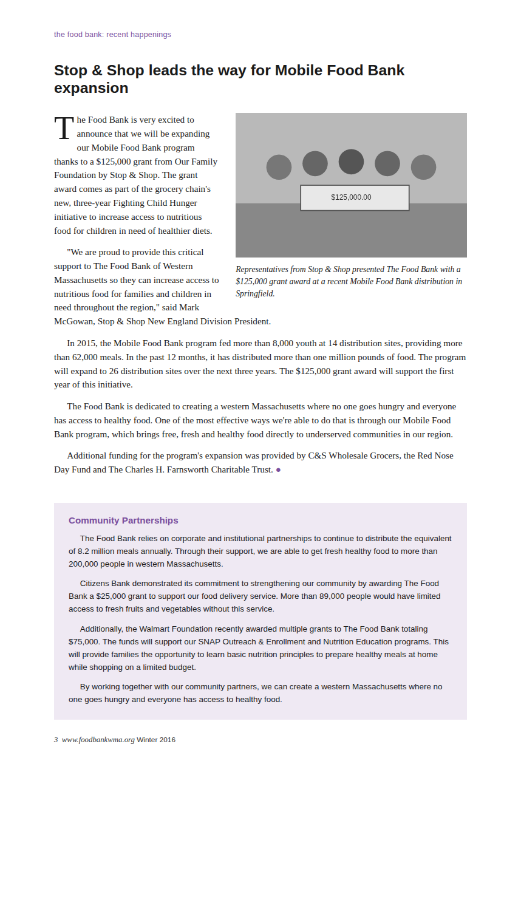the food bank: recent happenings
Stop & Shop leads the way for Mobile Food Bank expansion
Representatives from Stop & Shop presented The Food Bank with a $125,000 grant award at a recent Mobile Food Bank distribution in Springfield.
The Food Bank is very excited to announce that we will be expanding our Mobile Food Bank program thanks to a $125,000 grant from Our Family Foundation by Stop & Shop. The grant award comes as part of the grocery chain's new, three-year Fighting Child Hunger initiative to increase access to nutritious food for children in need of healthier diets.
"We are proud to provide this critical support to The Food Bank of Western Massachusetts so they can increase access to nutritious food for families and children in need throughout the region," said Mark McGowan, Stop & Shop New England Division President.
In 2015, the Mobile Food Bank program fed more than 8,000 youth at 14 distribution sites, providing more than 62,000 meals. In the past 12 months, it has distributed more than one million pounds of food. The program will expand to 26 distribution sites over the next three years. The $125,000 grant award will support the first year of this initiative.
The Food Bank is dedicated to creating a western Massachusetts where no one goes hungry and everyone has access to healthy food. One of the most effective ways we're able to do that is through our Mobile Food Bank program, which brings free, fresh and healthy food directly to underserved communities in our region.
Additional funding for the program's expansion was provided by C&S Wholesale Grocers, the Red Nose Day Fund and The Charles H. Farnsworth Charitable Trust. ●
Community Partnerships
The Food Bank relies on corporate and institutional partnerships to continue to distribute the equivalent of 8.2 million meals annually. Through their support, we are able to get fresh healthy food to more than 200,000 people in western Massachusetts.
Citizens Bank demonstrated its commitment to strengthening our community by awarding The Food Bank a $25,000 grant to support our food delivery service. More than 89,000 people would have limited access to fresh fruits and vegetables without this service.
Additionally, the Walmart Foundation recently awarded multiple grants to The Food Bank totaling $75,000. The funds will support our SNAP Outreach & Enrollment and Nutrition Education programs. This will provide families the opportunity to learn basic nutrition principles to prepare healthy meals at home while shopping on a limited budget.
By working together with our community partners, we can create a western Massachusetts where no one goes hungry and everyone has access to healthy food.
3 www.foodbankwma.org Winter 2016